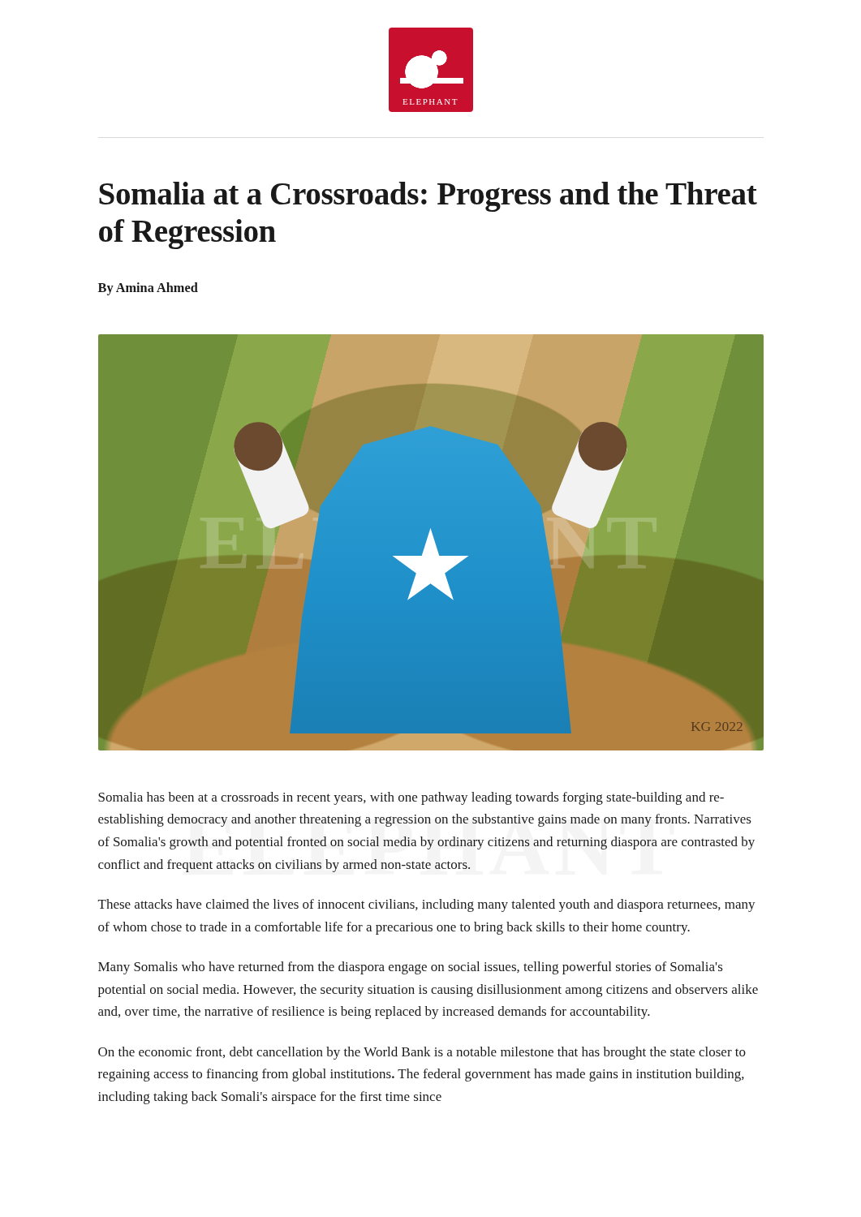Elephant
Somalia at a Crossroads: Progress and the Threat of Regression
By Amina Ahmed
ELEPHANT
KG 2022
Somalia has been at a crossroads in recent years, with one pathway leading towards forging state-building and re-establishing democracy and another threatening a regression on the substantive gains made on many fronts. Narratives of Somalia's growth and potential fronted on social media by ordinary citizens and returning diaspora are contrasted by conflict and frequent attacks on civilians by armed non-state actors.
These attacks have claimed the lives of innocent civilians, including many talented youth and diaspora returnees, many of whom chose to trade in a comfortable life for a precarious one to bring back skills to their home country.
Many Somalis who have returned from the diaspora engage on social issues, telling powerful stories of Somalia's potential on social media. However, the security situation is causing disillusionment among citizens and observers alike and, over time, the narrative of resilience is being replaced by increased demands for accountability.
On the economic front, debt cancellation by the World Bank is a notable milestone that has brought the state closer to regaining access to financing from global institutions. The federal government has made gains in institution building, including taking back Somali's airspace for the first time since